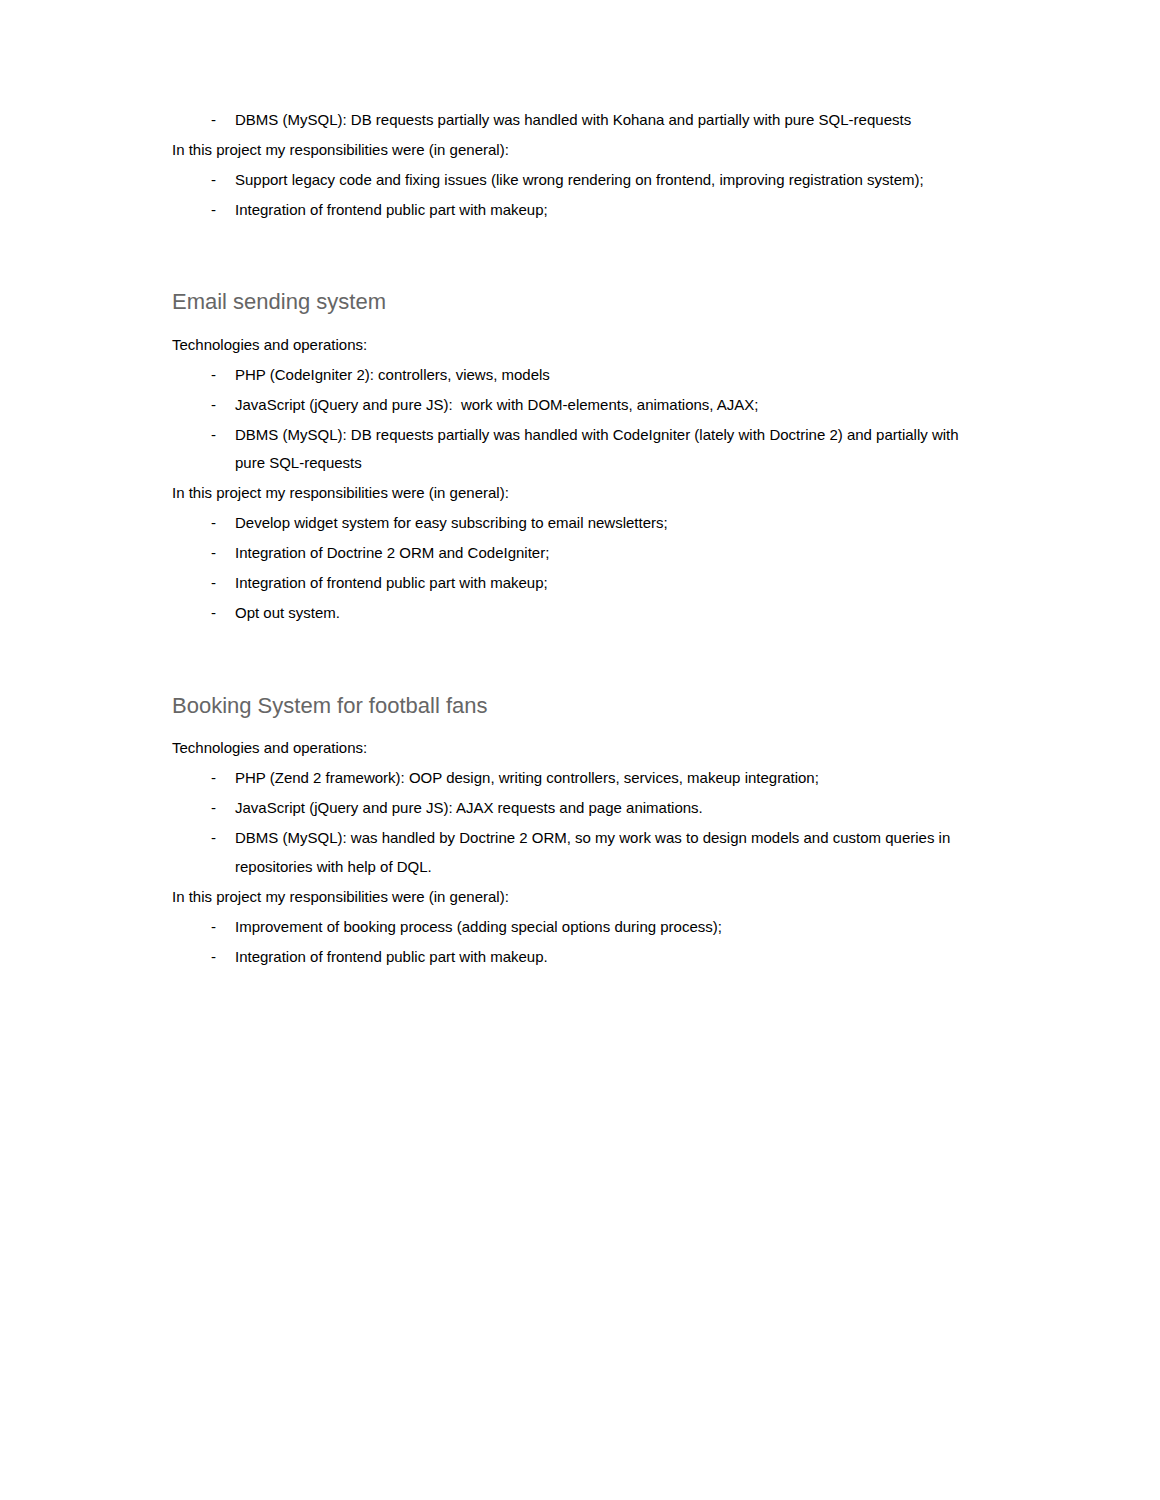DBMS (MySQL): DB requests partially was handled with Kohana and partially with pure SQL-requests
In this project my responsibilities were (in general):
Support legacy code and fixing issues (like wrong rendering on frontend, improving registration system);
Integration of frontend public part with makeup;
Email sending system
Technologies and operations:
PHP (CodeIgniter 2): controllers, views, models
JavaScript (jQuery and pure JS): work with DOM-elements, animations, AJAX;
DBMS (MySQL): DB requests partially was handled with CodeIgniter (lately with Doctrine 2) and partially with pure SQL-requests
In this project my responsibilities were (in general):
Develop widget system for easy subscribing to email newsletters;
Integration of Doctrine 2 ORM and CodeIgniter;
Integration of frontend public part with makeup;
Opt out system.
Booking System for football fans
Technologies and operations:
PHP (Zend 2 framework): OOP design, writing controllers, services, makeup integration;
JavaScript (jQuery and pure JS): AJAX requests and page animations.
DBMS (MySQL): was handled by Doctrine 2 ORM, so my work was to design models and custom queries in repositories with help of DQL.
In this project my responsibilities were (in general):
Improvement of booking process (adding special options during process);
Integration of frontend public part with makeup.